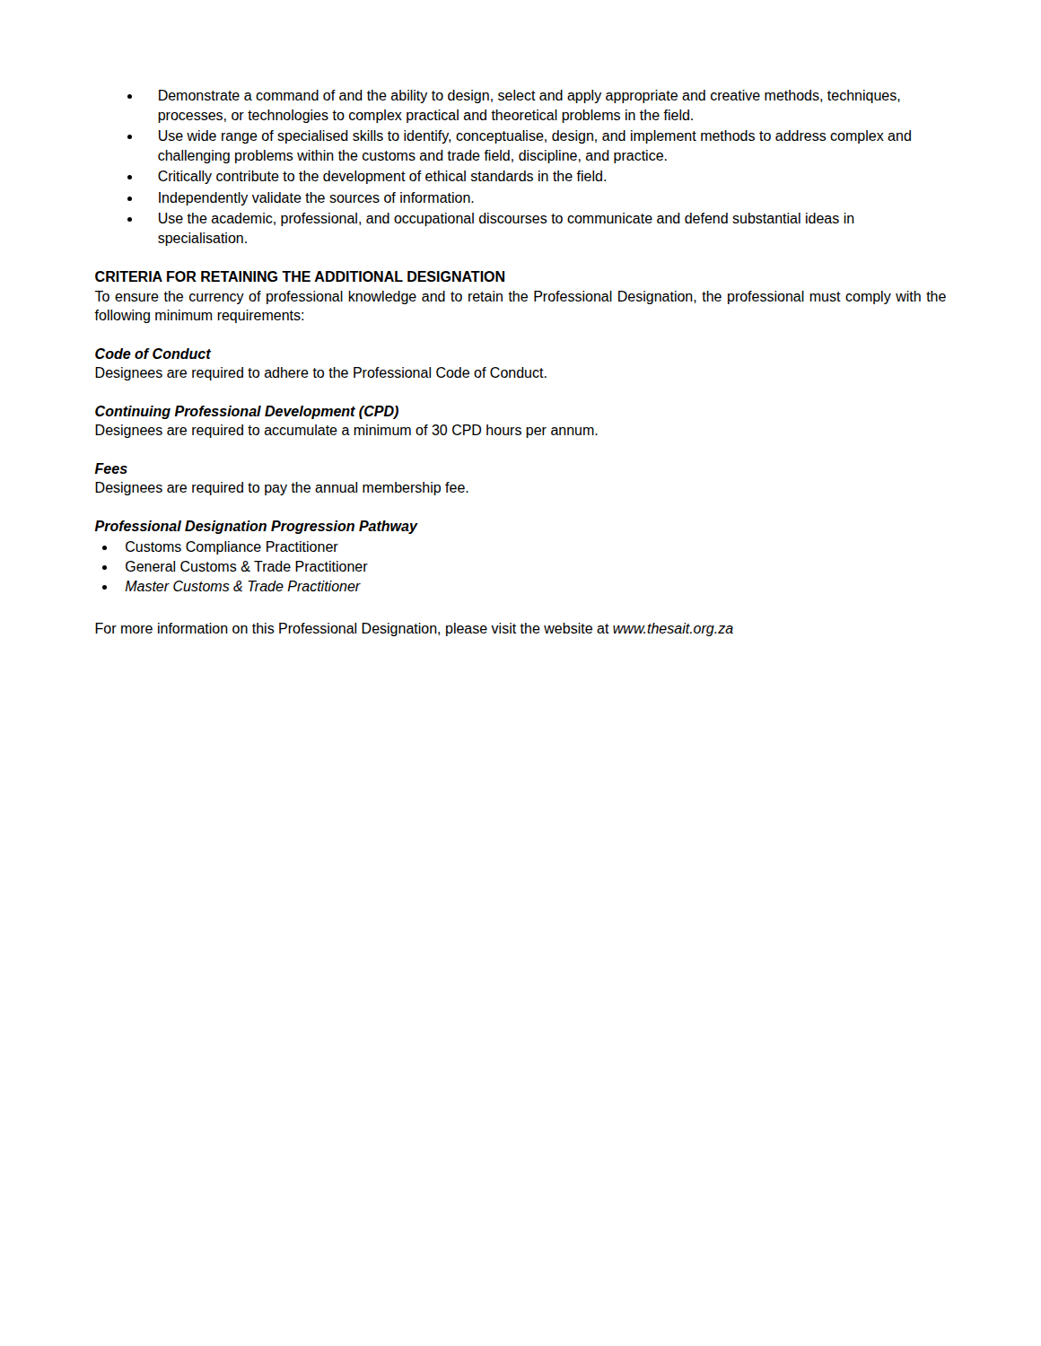Demonstrate a command of and the ability to design, select and apply appropriate and creative methods, techniques, processes, or technologies to complex practical and theoretical problems in the field.
Use wide range of specialised skills to identify, conceptualise, design, and implement methods to address complex and challenging problems within the customs and trade field, discipline, and practice.
Critically contribute to the development of ethical standards in the field.
Independently validate the sources of information.
Use the academic, professional, and occupational discourses to communicate and defend substantial ideas in specialisation.
Criteria for retaining the additional designation
To ensure the currency of professional knowledge and to retain the Professional Designation, the professional must comply with the following minimum requirements:
Code of Conduct
Designees are required to adhere to the Professional Code of Conduct.
Continuing Professional Development (CPD)
Designees are required to accumulate a minimum of 30 CPD hours per annum.
Fees
Designees are required to pay the annual membership fee.
Professional Designation Progression Pathway
Customs Compliance Practitioner
General Customs & Trade Practitioner
Master Customs & Trade Practitioner
For more information on this Professional Designation, please visit the website at www.thesait.org.za